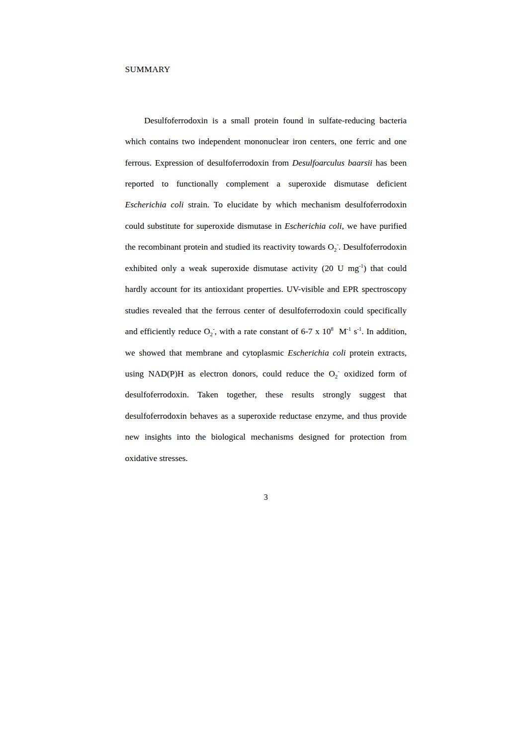Summary
Desulfoferrodoxin is a small protein found in sulfate-reducing bacteria which contains two independent mononuclear iron centers, one ferric and one ferrous. Expression of desulfoferrodoxin from Desulfoarculus baarsii has been reported to functionally complement a superoxide dismutase deficient Escherichia coli strain. To elucidate by which mechanism desulfoferrodoxin could substitute for superoxide dismutase in Escherichia coli, we have purified the recombinant protein and studied its reactivity towards O2-. Desulfoferrodoxin exhibited only a weak superoxide dismutase activity (20 U mg-1) that could hardly account for its antioxidant properties. UV-visible and EPR spectroscopy studies revealed that the ferrous center of desulfoferrodoxin could specifically and efficiently reduce O2-, with a rate constant of 6-7 x 108 M-1 s-1. In addition, we showed that membrane and cytoplasmic Escherichia coli protein extracts, using NAD(P)H as electron donors, could reduce the O2- oxidized form of desulfoferrodoxin. Taken together, these results strongly suggest that desulfoferrodoxin behaves as a superoxide reductase enzyme, and thus provide new insights into the biological mechanisms designed for protection from oxidative stresses.
3